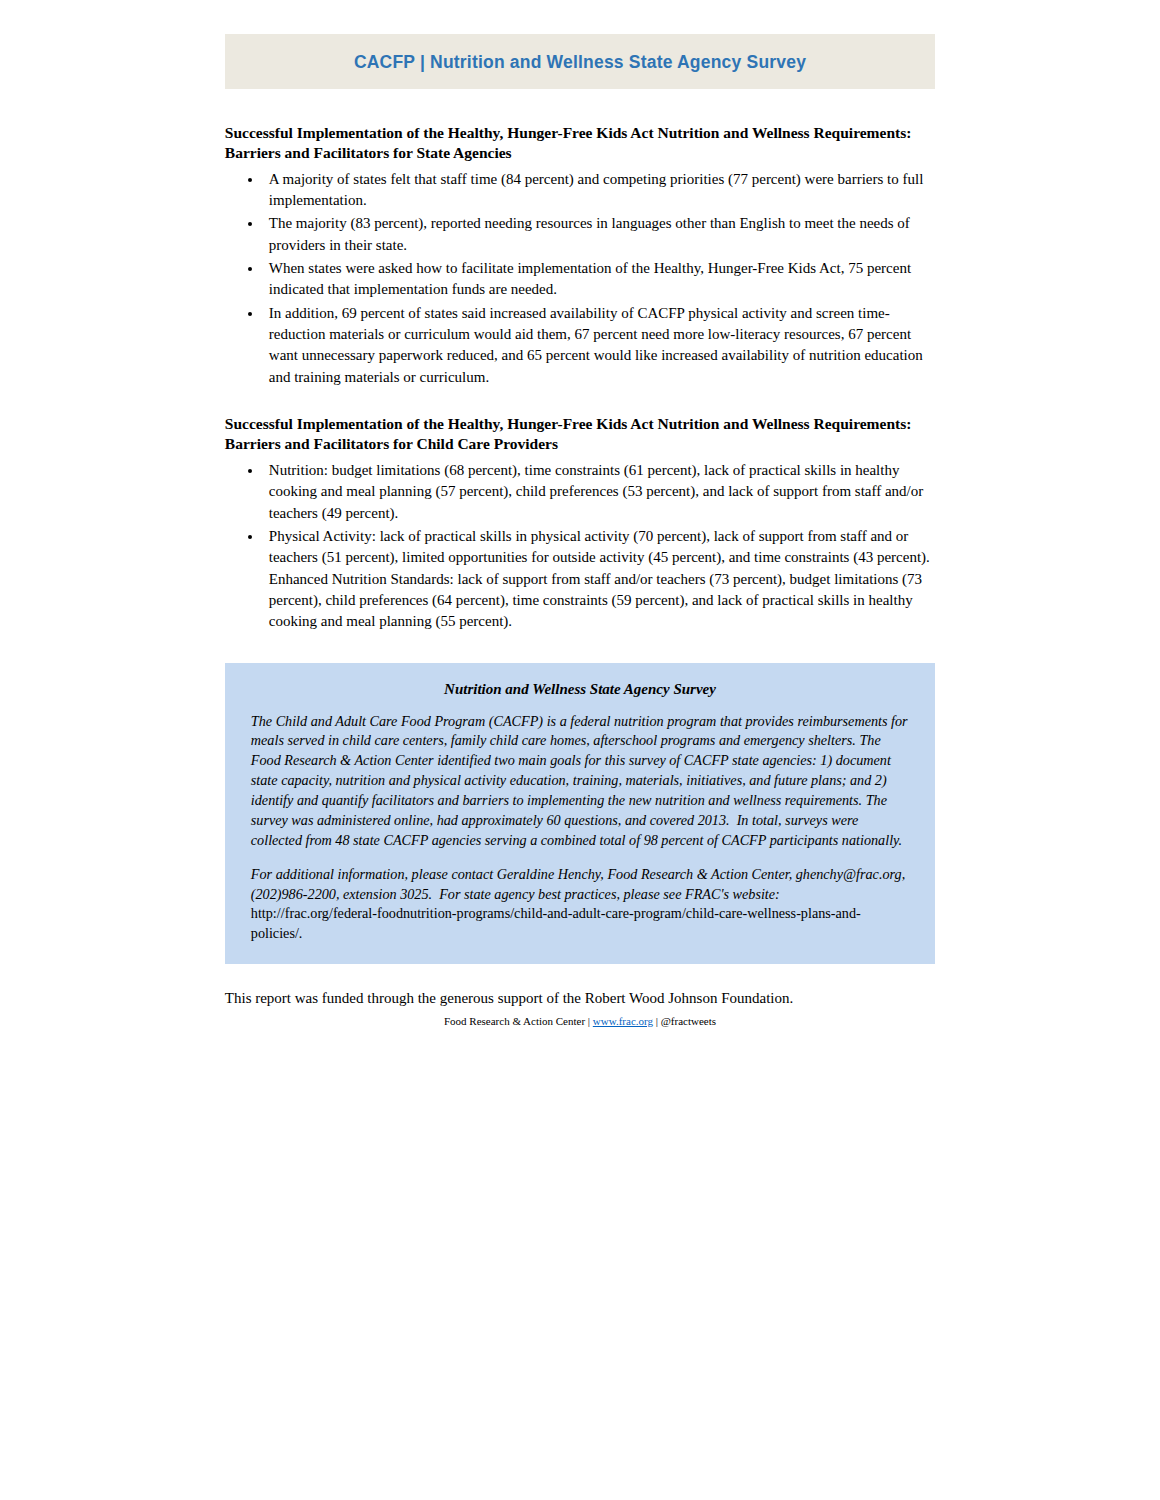CACFP | Nutrition and Wellness State Agency Survey
Successful Implementation of the Healthy, Hunger-Free Kids Act Nutrition and Wellness Requirements: Barriers and Facilitators for State Agencies
A majority of states felt that staff time (84 percent) and competing priorities (77 percent) were barriers to full implementation.
The majority (83 percent), reported needing resources in languages other than English to meet the needs of providers in their state.
When states were asked how to facilitate implementation of the Healthy, Hunger-Free Kids Act, 75 percent indicated that implementation funds are needed.
In addition, 69 percent of states said increased availability of CACFP physical activity and screen time-reduction materials or curriculum would aid them, 67 percent need more low-literacy resources, 67 percent want unnecessary paperwork reduced, and 65 percent would like increased availability of nutrition education and training materials or curriculum.
Successful Implementation of the Healthy, Hunger-Free Kids Act Nutrition and Wellness Requirements: Barriers and Facilitators for Child Care Providers
Nutrition: budget limitations (68 percent), time constraints (61 percent), lack of practical skills in healthy cooking and meal planning (57 percent), child preferences (53 percent), and lack of support from staff and/or teachers (49 percent).
Physical Activity: lack of practical skills in physical activity (70 percent), lack of support from staff and or teachers (51 percent), limited opportunities for outside activity (45 percent), and time constraints (43 percent).
Enhanced Nutrition Standards: lack of support from staff and/or teachers (73 percent), budget limitations (73 percent), child preferences (64 percent), time constraints (59 percent), and lack of practical skills in healthy cooking and meal planning (55 percent).
Nutrition and Wellness State Agency Survey
The Child and Adult Care Food Program (CACFP) is a federal nutrition program that provides reimbursements for meals served in child care centers, family child care homes, afterschool programs and emergency shelters. The Food Research & Action Center identified two main goals for this survey of CACFP state agencies: 1) document state capacity, nutrition and physical activity education, training, materials, initiatives, and future plans; and 2) identify and quantify facilitators and barriers to implementing the new nutrition and wellness requirements. The survey was administered online, had approximately 60 questions, and covered 2013. In total, surveys were collected from 48 state CACFP agencies serving a combined total of 98 percent of CACFP participants nationally.
For additional information, please contact Geraldine Henchy, Food Research & Action Center, ghenchy@frac.org, (202)986-2200, extension 3025. For state agency best practices, please see FRAC's website: http://frac.org/federal-foodnutrition-programs/child-and-adult-care-program/child-care-wellness-plans-and-policies/.
This report was funded through the generous support of the Robert Wood Johnson Foundation.
Food Research & Action Center | www.frac.org | @fractweets